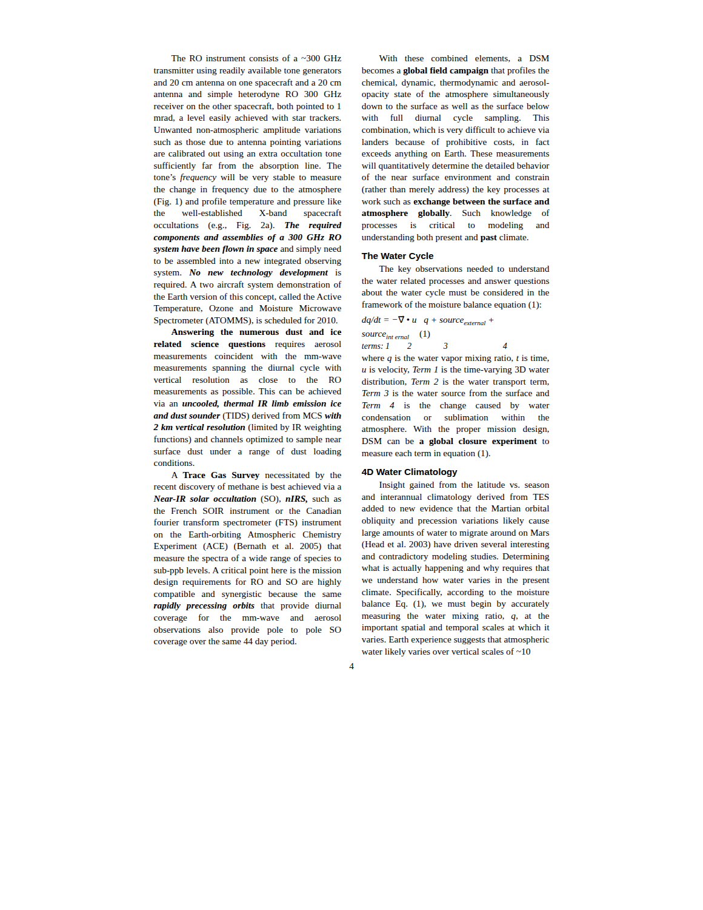The RO instrument consists of a ~300 GHz transmitter using readily available tone generators and 20 cm antenna on one spacecraft and a 20 cm antenna and simple heterodyne RO 300 GHz receiver on the other spacecraft, both pointed to 1 mrad, a level easily achieved with star trackers. Unwanted non-atmospheric amplitude variations such as those due to antenna pointing variations are calibrated out using an extra occultation tone sufficiently far from the absorption line. The tone’s frequency will be very stable to measure the change in frequency due to the atmosphere (Fig. 1) and profile temperature and pressure like the well-established X-band spacecraft occultations (e.g., Fig. 2a). The required components and assemblies of a 300 GHz RO system have been flown in space and simply need to be assembled into a new integrated observing system. No new technology development is required. A two aircraft system demonstration of the Earth version of this concept, called the Active Temperature, Ozone and Moisture Microwave Spectrometer (ATOMMS), is scheduled for 2010.
Answering the numerous dust and ice related science questions requires aerosol measurements coincident with the mm-wave measurements spanning the diurnal cycle with vertical resolution as close to the RO measurements as possible. This can be achieved via an uncooled, thermal IR limb emission ice and dust sounder (TIDS) derived from MCS with 2 km vertical resolution (limited by IR weighting functions) and channels optimized to sample near surface dust under a range of dust loading conditions.
A Trace Gas Survey necessitated by the recent discovery of methane is best achieved via a Near-IR solar occultation (SO), nIRS, such as the French SOIR instrument or the Canadian fourier transform spectrometer (FTS) instrument on the Earth-orbiting Atmospheric Chemistry Experiment (ACE) (Bernath et al. 2005) that measure the spectra of a wide range of species to sub-ppb levels. A critical point here is the mission design requirements for RO and SO are highly compatible and synergistic because the same rapidly precessing orbits that provide diurnal coverage for the mm-wave and aerosol observations also provide pole to pole SO coverage over the same 44 day period.
With these combined elements, a DSM becomes a global field campaign that profiles the chemical, dynamic, thermodynamic and aerosol-opacity state of the atmosphere simultaneously down to the surface as well as the surface below with full diurnal cycle sampling. This combination, which is very difficult to achieve via landers because of prohibitive costs, in fact exceeds anything on Earth. These measurements will quantitatively determine the detailed behavior of the near surface environment and constrain (rather than merely address) the key processes at work such as exchange between the surface and atmosphere globally. Such knowledge of processes is critical to modeling and understanding both present and past climate.
The Water Cycle
The key observations needed to understand the water related processes and answer questions about the water cycle must be considered in the framework of the moisture balance equation (1):
dq/dt = −∇⃗ • u⃗q + sourceexternal + sourceint ernal(1)
terms: 1 2 3 4
where q is the water vapor mixing ratio, t is time, u is velocity, Term 1 is the time-varying 3D water distribution, Term 2 is the water transport term, Term 3 is the water source from the surface and Term 4 is the change caused by water condensation or sublimation within the atmosphere. With the proper mission design, DSM can be a global closure experiment to measure each term in equation (1).
4D Water Climatology
Insight gained from the latitude vs. season and interannual climatology derived from TES added to new evidence that the Martian orbital obliquity and precession variations likely cause large amounts of water to migrate around on Mars (Head et al. 2003) have driven several interesting and contradictory modeling studies. Determining what is actually happening and why requires that we understand how water varies in the present climate. Specifically, according to the moisture balance Eq. (1), we must begin by accurately measuring the water mixing ratio, q, at the important spatial and temporal scales at which it varies. Earth experience suggests that atmospheric water likely varies over vertical scales of ~10
4